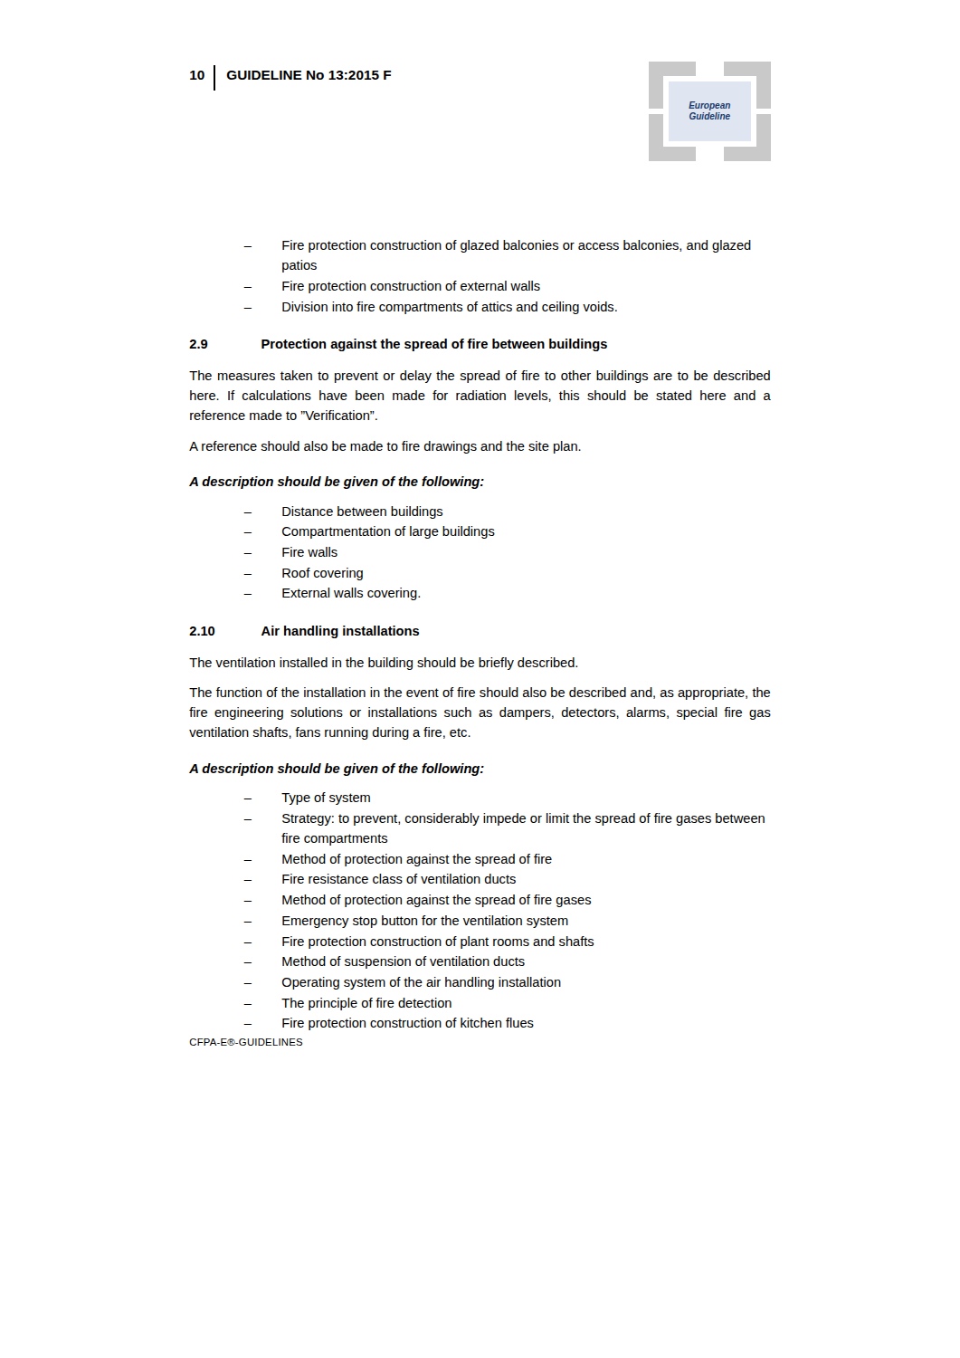10 GUIDELINE No 13:2015 F
European
Guideline
Fire protection construction of glazed balconies or access balconies, and glazed patios
Fire protection construction of external walls
Division into fire compartments of attics and ceiling voids.
2.9 Protection against the spread of fire between buildings
The measures taken to prevent or delay the spread of fire to other buildings are to be described here. If calculations have been made for radiation levels, this should be stated here and a reference made to ”Verification”.
A reference should also be made to fire drawings and the site plan.
A description should be given of the following:
Distance between buildings
Compartmentation of large buildings
Fire walls
Roof covering
External walls covering.
2.10 Air handling installations
The ventilation installed in the building should be briefly described.
The function of the installation in the event of fire should also be described and, as appropriate, the fire engineering solutions or installations such as dampers, detectors, alarms, special fire gas ventilation shafts, fans running during a fire, etc.
A description should be given of the following:
Type of system
Strategy: to prevent, considerably impede or limit the spread of fire gases between fire compartments
Method of protection against the spread of fire
Fire resistance class of ventilation ducts
Method of protection against the spread of fire gases
Emergency stop button for the ventilation system
Fire protection construction of plant rooms and shafts
Method of suspension of ventilation ducts
Operating system of the air handling installation
The principle of fire detection
Fire protection construction of kitchen flues
CFPA-E®-GUIDELINES